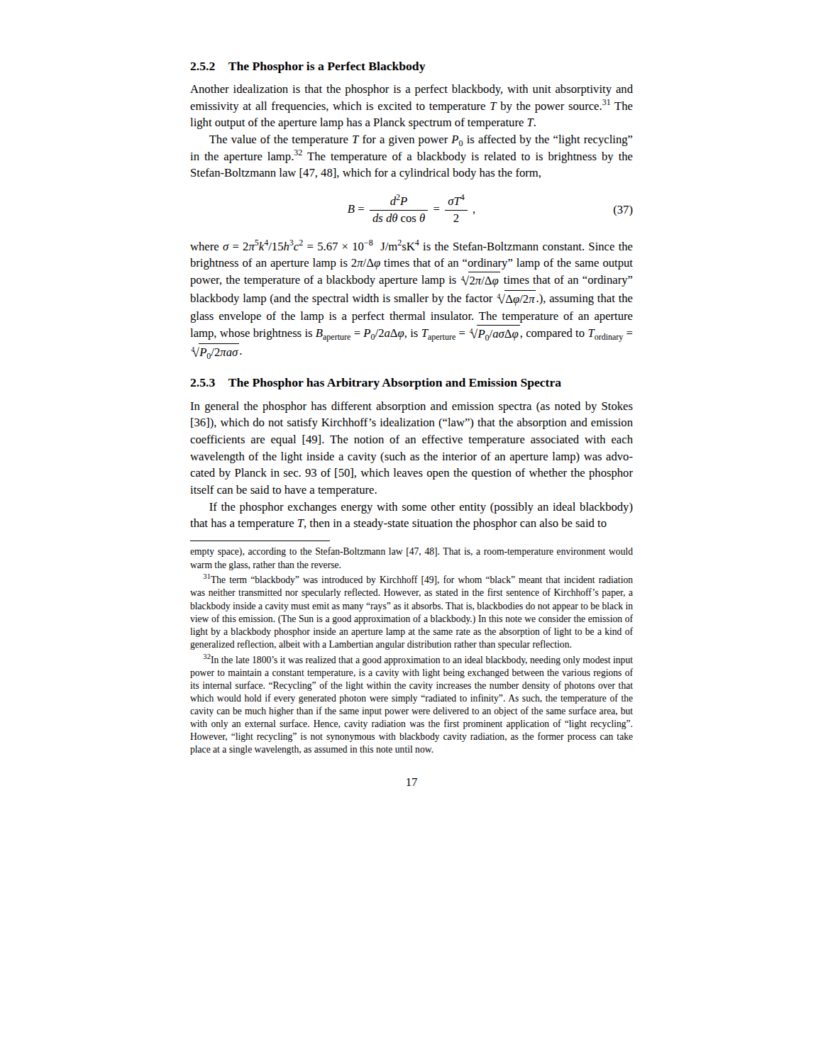2.5.2 The Phosphor is a Perfect Blackbody
Another idealization is that the phosphor is a perfect blackbody, with unit absorptivity and emissivity at all frequencies, which is excited to temperature T by the power source.31 The light output of the aperture lamp has a Planck spectrum of temperature T.
The value of the temperature T for a given power P0 is affected by the “light recycling” in the aperture lamp.32 The temperature of a blackbody is related to is brightness by the Stefan-Boltzmann law [47, 48], which for a cylindrical body has the form,
B = d2P ds dθ cos θ = σT42 , (37)
where σ = 2π5k4/15h3c2 = 5.67 × 10−8 J/m2sK4 is the Stefan-Boltzmann constant. Since the brightness of an aperture lamp is 2π/Δφ times that of an “ordinary” lamp of the same output power, the temperature of a blackbody aperture lamp is 4√2π/Δφ times that of an “ordinary” blackbody lamp (and the spectral width is smaller by the factor 4√Δφ/2π.), assuming that the glass envelope of the lamp is a perfect thermal insulator. The temperature of an aperture lamp, whose brightness is Baperture = P0/2a Δφ, is Taperture = 4√P0/aσ Δφ, compared to Tordinary = 4√P0/2πaσ.
2.5.3 The Phosphor has Arbitrary Absorption and Emission Spectra
In general the phosphor has different absorption and emission spectra (as noted by Stokes [36]), which do not satisfy Kirchhoff’s idealization (“law”) that the absorption and emission coefficients are equal [49]. The notion of an effective temperature associated with each wavelength of the light inside a cavity (such as the interior of an aperture lamp) was advocated by Planck in sec. 93 of [50], which leaves open the question of whether the phosphor itself can be said to have a temperature.
If the phosphor exchanges energy with some other entity (possibly an ideal blackbody) that has a temperature T, then in a steady-state situation the phosphor can also be said to
empty space), according to the Stefan-Boltzmann law [47, 48]. That is, a room-temperature environment would warm the glass, rather than the reverse.
31The term “blackbody” was introduced by Kirchhoff [49], for whom “black” meant that incident radiation was neither transmitted nor specularly reflected. However, as stated in the first sentence of Kirchhoff’s paper, a blackbody inside a cavity must emit as many “rays” as it absorbs. That is, blackbodies do not appear to be black in view of this emission. (The Sun is a good approximation of a blackbody.) In this note we consider the emission of light by a blackbody phosphor inside an aperture lamp at the same rate as the absorption of light to be a kind of generalized reflection, albeit with a Lambertian angular distribution rather than specular reflection.
32In the late 1800’s it was realized that a good approximation to an ideal blackbody, needing only modest input power to maintain a constant temperature, is a cavity with light being exchanged between the various regions of its internal surface. “Recycling” of the light within the cavity increases the number density of photons over that which would hold if every generated photon were simply “radiated to infinity”. As such, the temperature of the cavity can be much higher than if the same input power were delivered to an object of the same surface area, but with only an external surface. Hence, cavity radiation was the first prominent application of “light recycling”. However, “light recycling” is not synonymous with blackbody cavity radiation, as the former process can take place at a single wavelength, as assumed in this note until now.
17